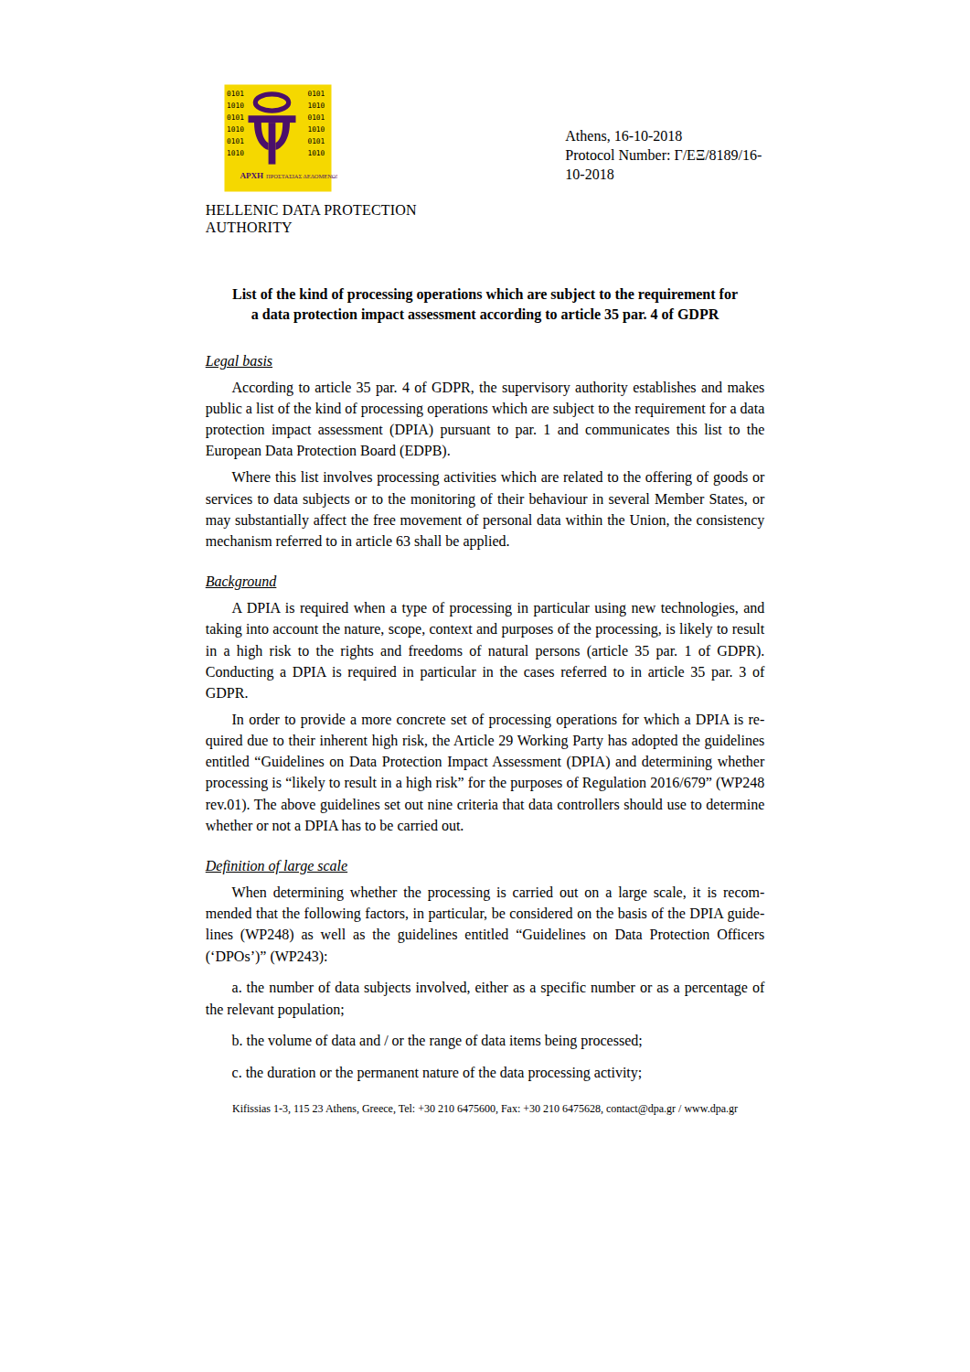HELLENIC DATA PROTECTION
AUTHORITY
Athens, 16-10-2018
Protocol Number: Γ/ΕΞ/8189/16-10-2018
List of the kind of processing operations which are subject to the requirement for a data protection impact assessment according to article 35 par. 4 of GDPR
Legal basis
According to article 35 par. 4 of GDPR, the supervisory authority establishes and makes public a list of the kind of processing operations which are subject to the requirement for a data protection impact assessment (DPIA) pursuant to par. 1 and communicates this list to the European Data Protection Board (EDPB).
Where this list involves processing activities which are related to the offering of goods or services to data subjects or to the monitoring of their behaviour in several Member States, or may substantially affect the free movement of personal data within the Union, the consistency mechanism referred to in article 63 shall be applied.
Background
A DPIA is required when a type of processing in particular using new technologies, and taking into account the nature, scope, context and purposes of the processing, is likely to result in a high risk to the rights and freedoms of natural persons (article 35 par. 1 of GDPR). Conducting a DPIA is required in particular in the cases referred to in article 35 par. 3 of GDPR.
In order to provide a more concrete set of processing operations for which a DPIA is required due to their inherent high risk, the Article 29 Working Party has adopted the guidelines entitled “Guidelines on Data Protection Impact Assessment (DPIA) and determining whether processing is “likely to result in a high risk” for the purposes of Regulation 2016/679” (WP248 rev.01). The above guidelines set out nine criteria that data controllers should use to determine whether or not a DPIA has to be carried out.
Definition of large scale
When determining whether the processing is carried out on a large scale, it is recommended that the following factors, in particular, be considered on the basis of the DPIA guidelines (WP248) as well as the guidelines entitled “Guidelines on Data Protection Officers (‘DPOs’)” (WP243):
a. the number of data subjects involved, either as a specific number or as a percentage of the relevant population;
b. the volume of data and / or the range of data items being processed;
c. the duration or the permanent nature of the data processing activity;
Kifissias 1-3, 115 23 Athens, Greece, Tel: +30 210 6475600, Fax: +30 210 6475628, contact@dpa.gr / www.dpa.gr